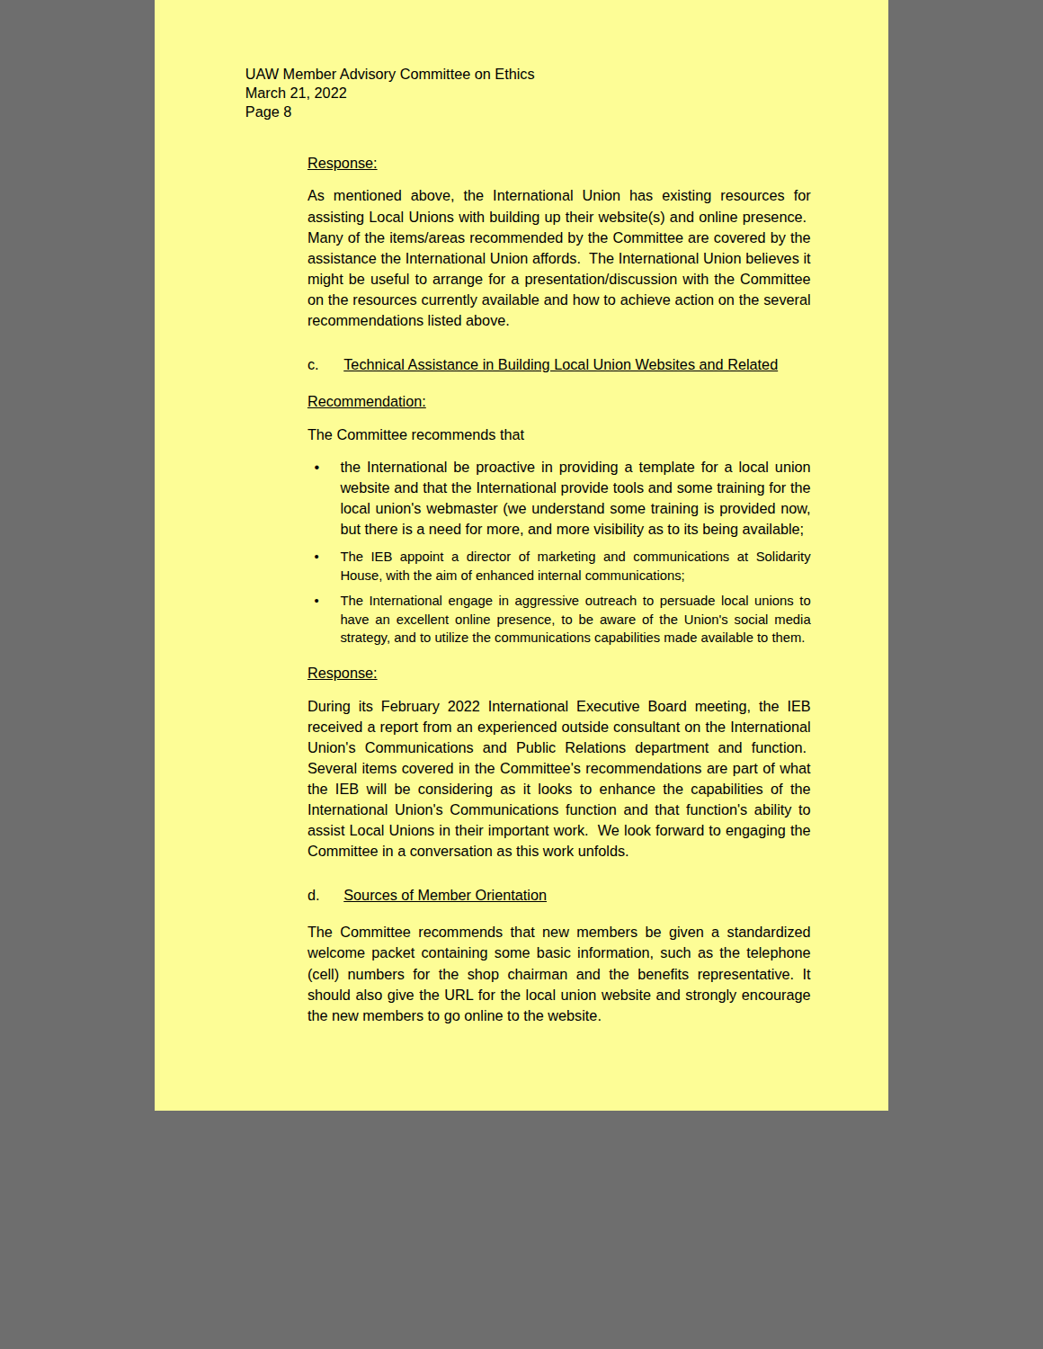UAW Member Advisory Committee on Ethics
March 21, 2022
Page 8
Response:
As mentioned above, the International Union has existing resources for assisting Local Unions with building up their website(s) and online presence. Many of the items/areas recommended by the Committee are covered by the assistance the International Union affords. The International Union believes it might be useful to arrange for a presentation/discussion with the Committee on the resources currently available and how to achieve action on the several recommendations listed above.
c.
Technical Assistance in Building Local Union Websites and Related
Recommendation:
The Committee recommends that
the International be proactive in providing a template for a local union website and that the International provide tools and some training for the local union's webmaster (we understand some training is provided now, but there is a need for more, and more visibility as to its being available;
The IEB appoint a director of marketing and communications at Solidarity House, with the aim of enhanced internal communications;
The International engage in aggressive outreach to persuade local unions to have an excellent online presence, to be aware of the Union's social media strategy, and to utilize the communications capabilities made available to them.
Response:
During its February 2022 International Executive Board meeting, the IEB received a report from an experienced outside consultant on the International Union's Communications and Public Relations department and function. Several items covered in the Committee's recommendations are part of what the IEB will be considering as it looks to enhance the capabilities of the International Union's Communications function and that function's ability to assist Local Unions in their important work. We look forward to engaging the Committee in a conversation as this work unfolds.
d.
Sources of Member Orientation
The Committee recommends that new members be given a standardized welcome packet containing some basic information, such as the telephone (cell) numbers for the shop chairman and the benefits representative. It should also give the URL for the local union website and strongly encourage the new members to go online to the website.